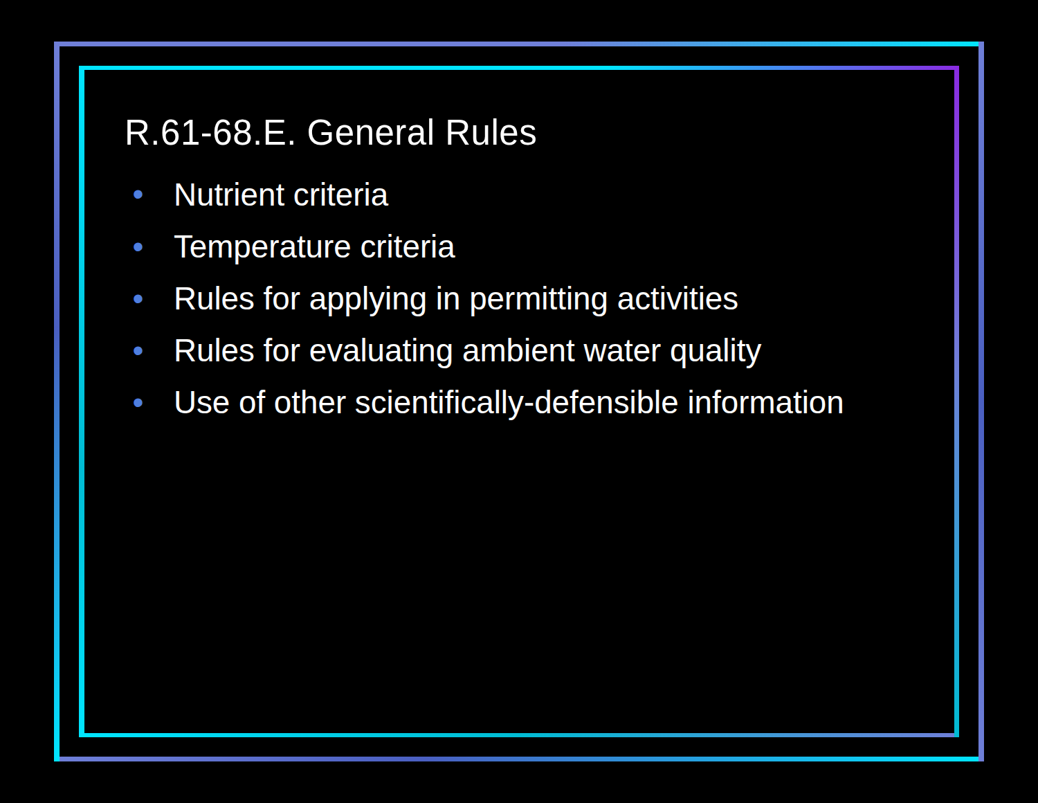R.61-68.E. General Rules
Nutrient criteria
Temperature criteria
Rules for applying in permitting activities
Rules for evaluating ambient water quality
Use of other scientifically-defensible information